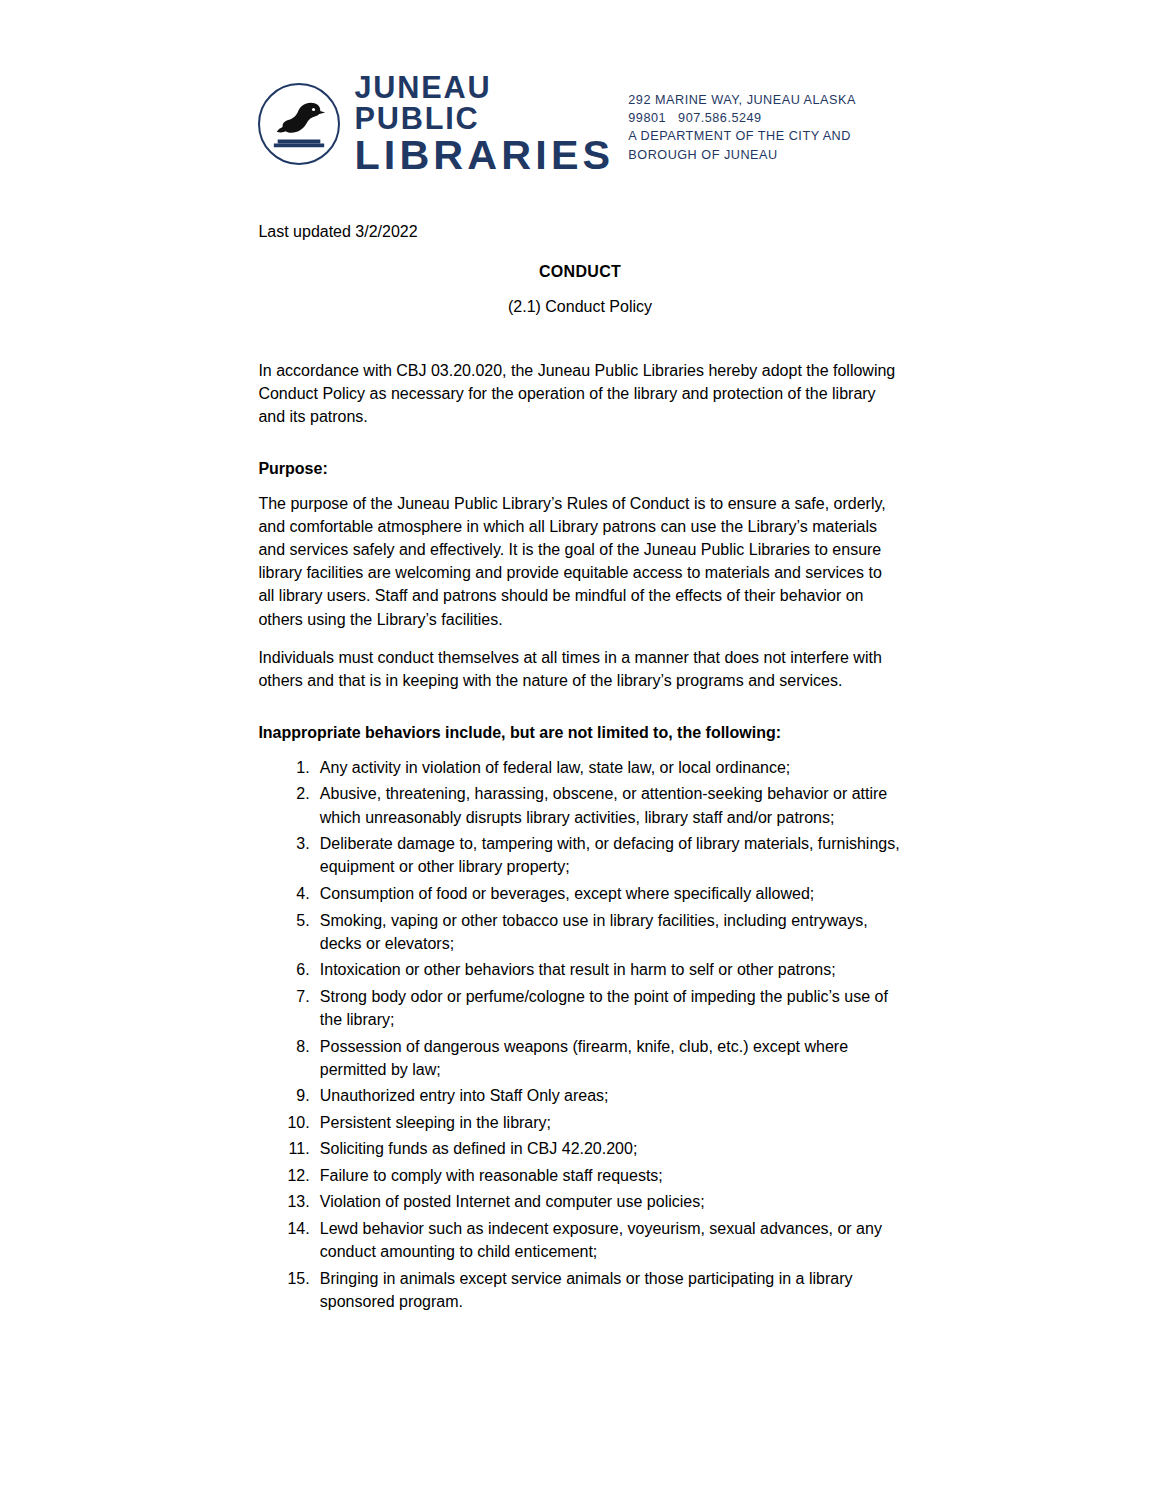JUNEAU PUBLIC
LIBRARIES
292 MARINE WAY, JUNEAU ALASKA 99801 907.586.5249 A DEPARTMENT OF THE CITY AND BOROUGH OF JUNEAU
Last updated 3/2/2022
CONDUCT
(2.1) Conduct Policy
In accordance with CBJ 03.20.020, the Juneau Public Libraries hereby adopt the following Conduct Policy as necessary for the operation of the library and protection of the library and its patrons.
Purpose:
The purpose of the Juneau Public Library’s Rules of Conduct is to ensure a safe, orderly, and comfortable atmosphere in which all Library patrons can use the Library’s materials and services safely and effectively. It is the goal of the Juneau Public Libraries to ensure library facilities are welcoming and provide equitable access to materials and services to all library users. Staff and patrons should be mindful of the effects of their behavior on others using the Library’s facilities.
Individuals must conduct themselves at all times in a manner that does not interfere with others and that is in keeping with the nature of the library’s programs and services.
Inappropriate behaviors include, but are not limited to, the following:
Any activity in violation of federal law, state law, or local ordinance;
Abusive, threatening, harassing, obscene, or attention-seeking behavior or attire which unreasonably disrupts library activities, library staff and/or patrons;
Deliberate damage to, tampering with, or defacing of library materials, furnishings, equipment or other library property;
Consumption of food or beverages, except where specifically allowed;
Smoking, vaping or other tobacco use in library facilities, including entryways, decks or elevators;
Intoxication or other behaviors that result in harm to self or other patrons;
Strong body odor or perfume/cologne to the point of impeding the public’s use of the library;
Possession of dangerous weapons (firearm, knife, club, etc.) except where permitted by law;
Unauthorized entry into Staff Only areas;
Persistent sleeping in the library;
Soliciting funds as defined in CBJ 42.20.200;
Failure to comply with reasonable staff requests;
Violation of posted Internet and computer use policies;
Lewd behavior such as indecent exposure, voyeurism, sexual advances, or any conduct amounting to child enticement;
Bringing in animals except service animals or those participating in a library sponsored program.